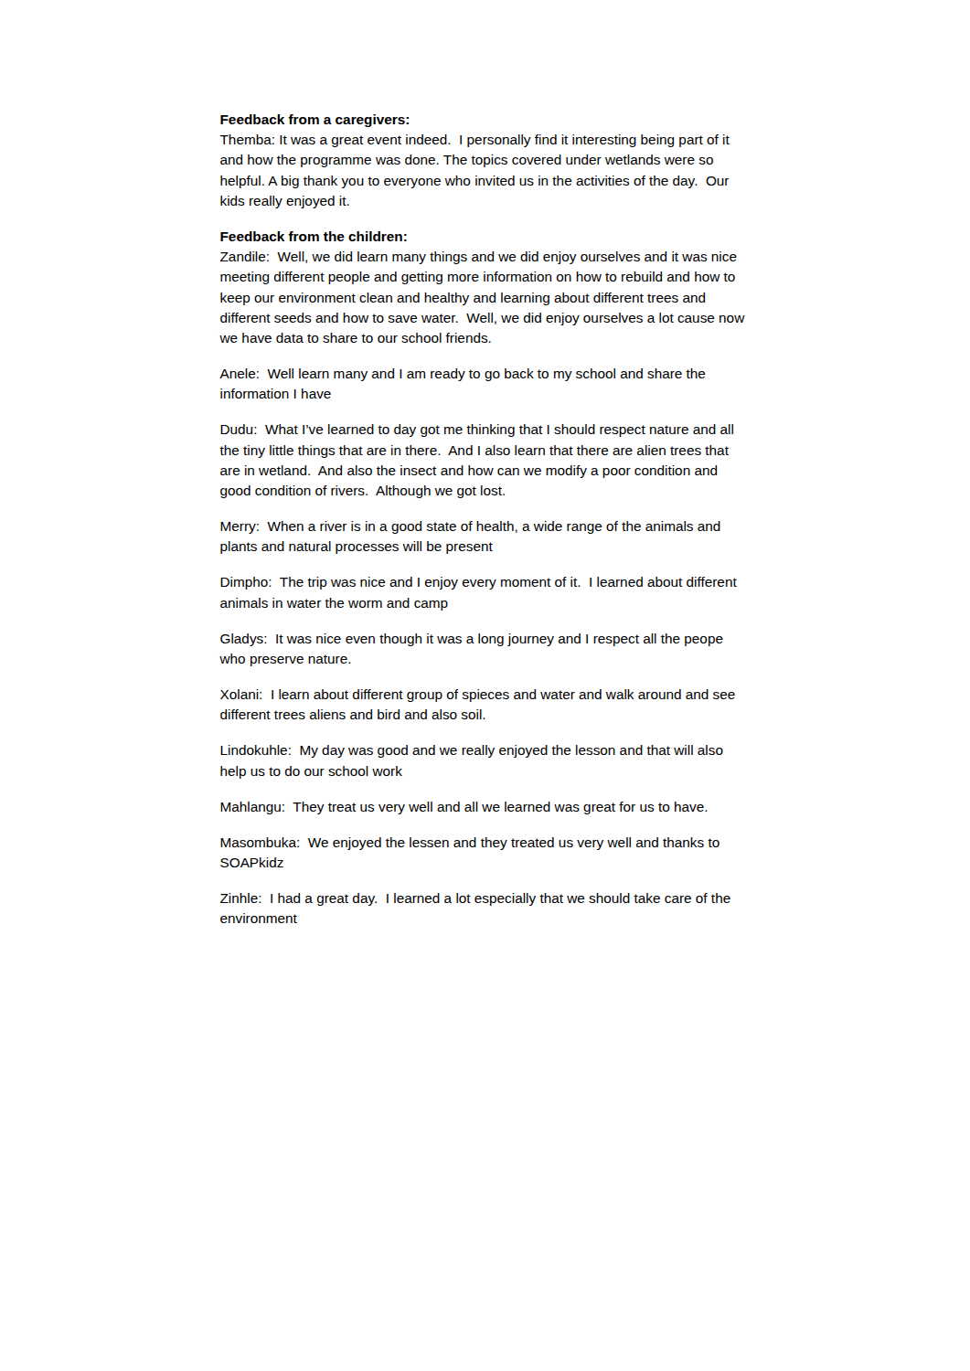Feedback from a caregivers:
Themba: It was a great event indeed. I personally find it interesting being part of it and how the programme was done. The topics covered under wetlands were so helpful. A big thank you to everyone who invited us in the activities of the day. Our kids really enjoyed it.
Feedback from the children:
Zandile: Well, we did learn many things and we did enjoy ourselves and it was nice meeting different people and getting more information on how to rebuild and how to keep our environment clean and healthy and learning about different trees and different seeds and how to save water. Well, we did enjoy ourselves a lot cause now we have data to share to our school friends.
Anele: Well learn many and I am ready to go back to my school and share the information I have
Dudu: What I’ve learned to day got me thinking that I should respect nature and all the tiny little things that are in there. And I also learn that there are alien trees that are in wetland. And also the insect and how can we modify a poor condition and good condition of rivers. Although we got lost.
Merry: When a river is in a good state of health, a wide range of the animals and plants and natural processes will be present
Dimpho: The trip was nice and I enjoy every moment of it. I learned about different animals in water the worm and camp
Gladys: It was nice even though it was a long journey and I respect all the peope who preserve nature.
Xolani: I learn about different group of spieces and water and walk around and see different trees aliens and bird and also soil.
Lindokuhle: My day was good and we really enjoyed the lesson and that will also help us to do our school work
Mahlangu: They treat us very well and all we learned was great for us to have.
Masombuka: We enjoyed the lessen and they treated us very well and thanks to SOAPkidz
Zinhle: I had a great day. I learned a lot especially that we should take care of the environment